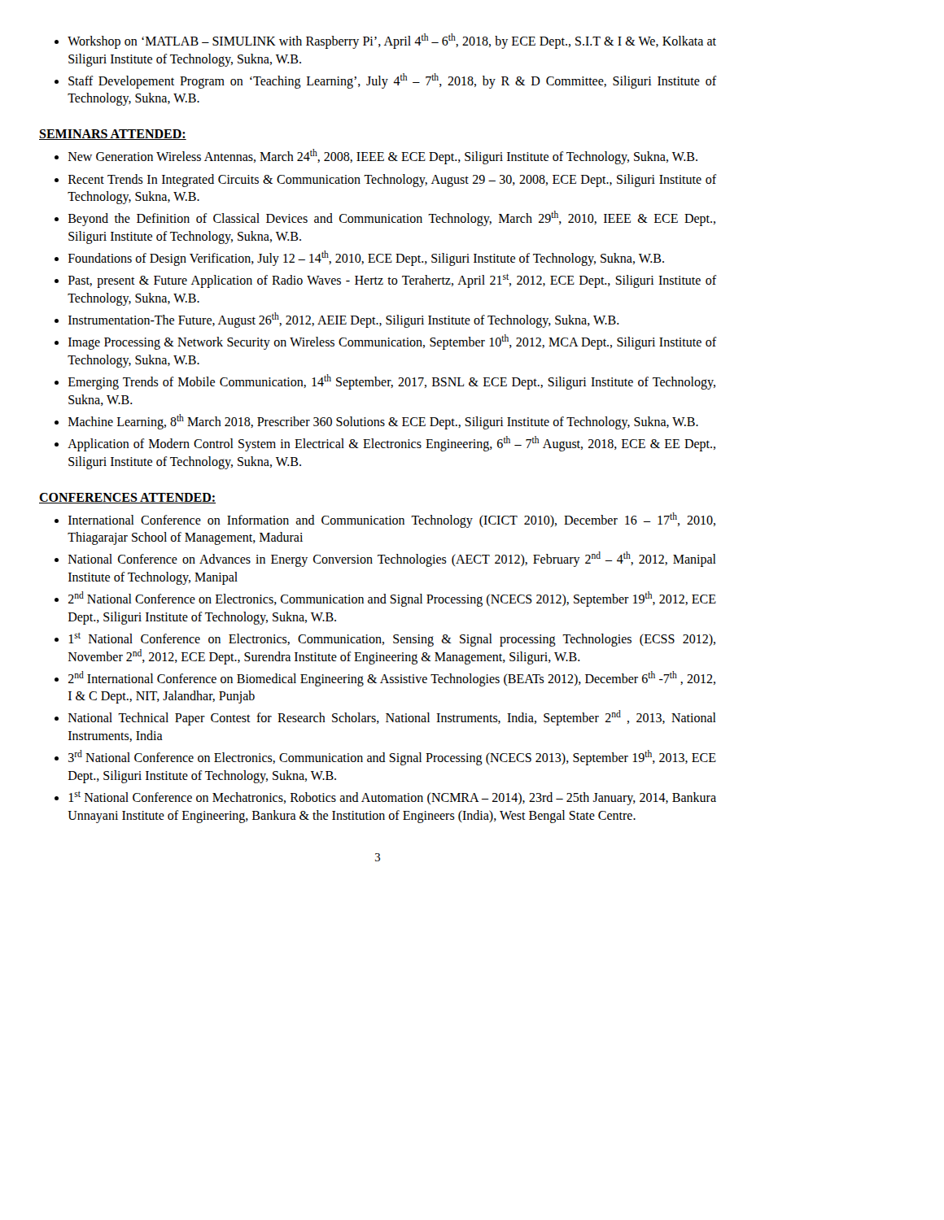Workshop on ‘MATLAB – SIMULINK with Raspberry Pi’, April 4th – 6th, 2018, by ECE Dept., S.I.T & I & We, Kolkata at Siliguri Institute of Technology, Sukna, W.B.
Staff Developement Program on ‘Teaching Learning’, July 4th – 7th, 2018, by R & D Committee, Siliguri Institute of Technology, Sukna, W.B.
SEMINARS ATTENDED:
New Generation Wireless Antennas, March 24th, 2008, IEEE & ECE Dept., Siliguri Institute of Technology, Sukna, W.B.
Recent Trends In Integrated Circuits & Communication Technology, August 29 – 30, 2008, ECE Dept., Siliguri Institute of Technology, Sukna, W.B.
Beyond the Definition of Classical Devices and Communication Technology, March 29th, 2010, IEEE & ECE Dept., Siliguri Institute of Technology, Sukna, W.B.
Foundations of Design Verification, July 12 – 14th, 2010, ECE Dept., Siliguri Institute of Technology, Sukna, W.B.
Past, present & Future Application of Radio Waves - Hertz to Terahertz, April 21st, 2012, ECE Dept., Siliguri Institute of Technology, Sukna, W.B.
Instrumentation-The Future, August 26th, 2012, AEIE Dept., Siliguri Institute of Technology, Sukna, W.B.
Image Processing & Network Security on Wireless Communication, September 10th, 2012, MCA Dept., Siliguri Institute of Technology, Sukna, W.B.
Emerging Trends of Mobile Communication, 14th September, 2017, BSNL & ECE Dept., Siliguri Institute of Technology, Sukna, W.B.
Machine Learning, 8th March 2018, Prescriber 360 Solutions & ECE Dept., Siliguri Institute of Technology, Sukna, W.B.
Application of Modern Control System in Electrical & Electronics Engineering, 6th – 7th August, 2018, ECE & EE Dept., Siliguri Institute of Technology, Sukna, W.B.
CONFERENCES ATTENDED:
International Conference on Information and Communication Technology (ICICT 2010), December 16 – 17th, 2010, Thiagarajar School of Management, Madurai
National Conference on Advances in Energy Conversion Technologies (AECT 2012), February 2nd – 4th, 2012, Manipal Institute of Technology, Manipal
2nd National Conference on Electronics, Communication and Signal Processing (NCECS 2012), September 19th, 2012, ECE Dept., Siliguri Institute of Technology, Sukna, W.B.
1st National Conference on Electronics, Communication, Sensing & Signal processing Technologies (ECSS 2012), November 2nd, 2012, ECE Dept., Surendra Institute of Engineering & Management, Siliguri, W.B.
2nd International Conference on Biomedical Engineering & Assistive Technologies (BEATs 2012), December 6th -7th , 2012, I & C Dept., NIT, Jalandhar, Punjab
National Technical Paper Contest for Research Scholars, National Instruments, India, September 2nd , 2013, National Instruments, India
3rd National Conference on Electronics, Communication and Signal Processing (NCECS 2013), September 19th, 2013, ECE Dept., Siliguri Institute of Technology, Sukna, W.B.
1st National Conference on Mechatronics, Robotics and Automation (NCMRA – 2014), 23rd – 25th January, 2014, Bankura Unnayani Institute of Engineering, Bankura & the Institution of Engineers (India), West Bengal State Centre.
3